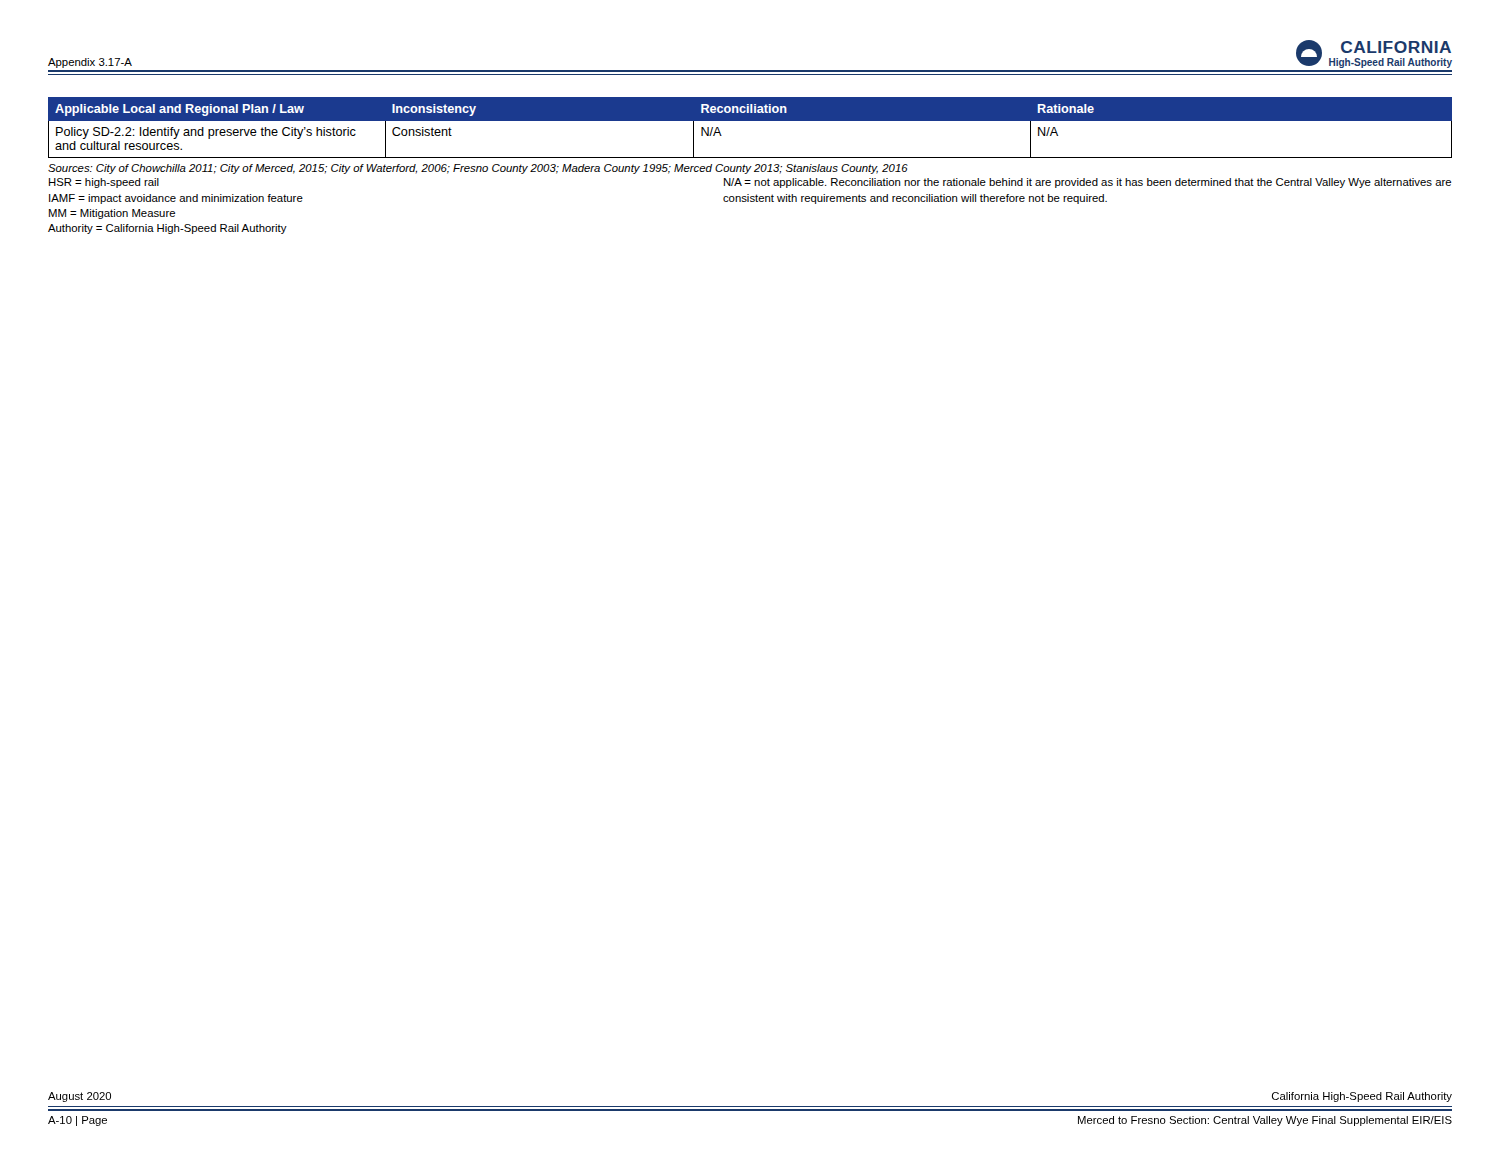Appendix 3.17-A
CALIFORNIA
High-Speed Rail Authority
| Applicable Local and Regional Plan / Law | Inconsistency | Reconciliation | Rationale |
| --- | --- | --- | --- |
| Policy SD-2.2: Identify and preserve the City’s historic and cultural resources. | Consistent | N/A | N/A |
Sources: City of Chowchilla 2011; City of Merced, 2015; City of Waterford, 2006; Fresno County 2003; Madera County 1995; Merced County 2013; Stanislaus County, 2016
HSR = high-speed rail
IAMF = impact avoidance and minimization feature
MM = Mitigation Measure
Authority = California High-Speed Rail Authority
N/A = not applicable. Reconciliation nor the rationale behind it are provided as it has been determined that the Central Valley Wye alternatives are consistent with requirements and reconciliation will therefore not be required.
August 2020
California High-Speed Rail Authority
A-10 | Page
Merced to Fresno Section: Central Valley Wye Final Supplemental EIR/EIS